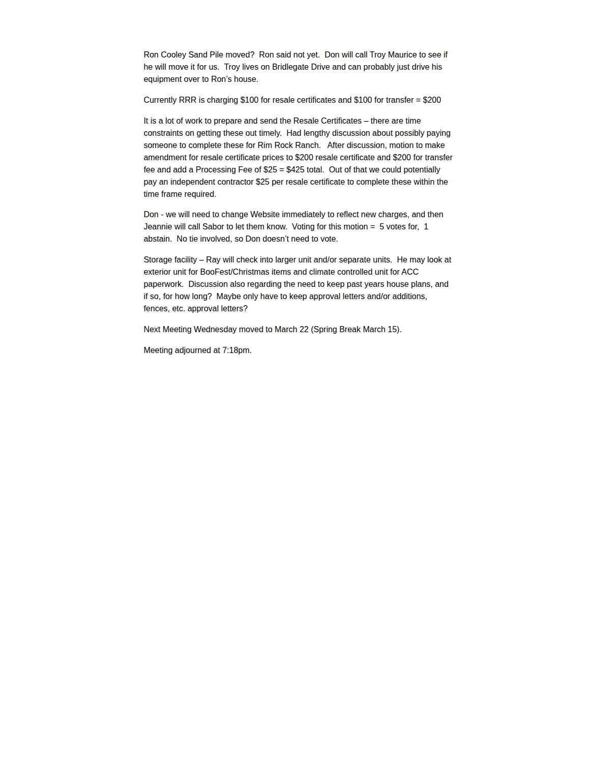Ron Cooley Sand Pile moved? Ron said not yet. Don will call Troy Maurice to see if he will move it for us. Troy lives on Bridlegate Drive and can probably just drive his equipment over to Ron’s house.
Currently RRR is charging $100 for resale certificates and $100 for transfer = $200
It is a lot of work to prepare and send the Resale Certificates – there are time constraints on getting these out timely. Had lengthy discussion about possibly paying someone to complete these for Rim Rock Ranch. After discussion, motion to make amendment for resale certificate prices to $200 resale certificate and $200 for transfer fee and add a Processing Fee of $25 = $425 total. Out of that we could potentially pay an independent contractor $25 per resale certificate to complete these within the time frame required.
Don - we will need to change Website immediately to reflect new charges, and then Jeannie will call Sabor to let them know. Voting for this motion = 5 votes for, 1 abstain. No tie involved, so Don doesn’t need to vote.
Storage facility – Ray will check into larger unit and/or separate units. He may look at exterior unit for BooFest/Christmas items and climate controlled unit for ACC paperwork. Discussion also regarding the need to keep past years house plans, and if so, for how long? Maybe only have to keep approval letters and/or additions, fences, etc. approval letters?
Next Meeting Wednesday moved to March 22 (Spring Break March 15).
Meeting adjourned at 7:18pm.